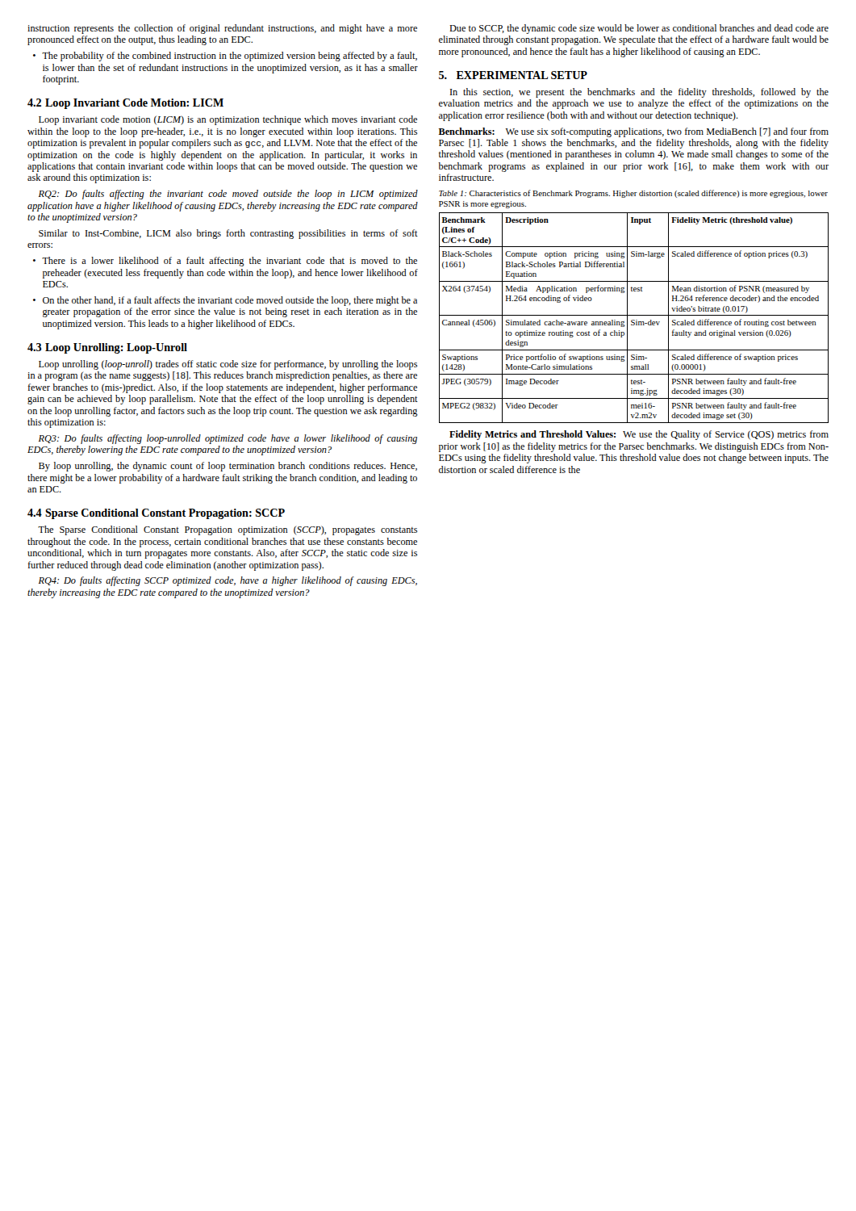instruction represents the collection of original redundant instructions, and might have a more pronounced effect on the output, thus leading to an EDC.
The probability of the combined instruction in the optimized version being affected by a fault, is lower than the set of redundant instructions in the unoptimized version, as it has a smaller footprint.
4.2 Loop Invariant Code Motion: LICM
Loop invariant code motion (LICM) is an optimization technique which moves invariant code within the loop to the loop pre-header, i.e., it is no longer executed within loop iterations. This optimization is prevalent in popular compilers such as gcc, and LLVM. Note that the effect of the optimization on the code is highly dependent on the application. In particular, it works in applications that contain invariant code within loops that can be moved outside. The question we ask around this optimization is:
RQ2: Do faults affecting the invariant code moved outside the loop in LICM optimized application have a higher likelihood of causing EDCs, thereby increasing the EDC rate compared to the unoptimized version?
Similar to Inst-Combine, LICM also brings forth contrasting possibilities in terms of soft errors:
There is a lower likelihood of a fault affecting the invariant code that is moved to the preheader (executed less frequently than code within the loop), and hence lower likelihood of EDCs.
On the other hand, if a fault affects the invariant code moved outside the loop, there might be a greater propagation of the error since the value is not being reset in each iteration as in the unoptimized version. This leads to a higher likelihood of EDCs.
4.3 Loop Unrolling: Loop-Unroll
Loop unrolling (loop-unroll) trades off static code size for performance, by unrolling the loops in a program (as the name suggests) [18]. This reduces branch misprediction penalties, as there are fewer branches to (mis-)predict. Also, if the loop statements are independent, higher performance gain can be achieved by loop parallelism. Note that the effect of the loop unrolling is dependent on the loop unrolling factor, and factors such as the loop trip count. The question we ask regarding this optimization is:
RQ3: Do faults affecting loop-unrolled optimized code have a lower likelihood of causing EDCs, thereby lowering the EDC rate compared to the unoptimized version?
By loop unrolling, the dynamic count of loop termination branch conditions reduces. Hence, there might be a lower probability of a hardware fault striking the branch condition, and leading to an EDC.
4.4 Sparse Conditional Constant Propagation: SCCP
The Sparse Conditional Constant Propagation optimization (SCCP), propagates constants throughout the code. In the process, certain conditional branches that use these constants become unconditional, which in turn propagates more constants. Also, after SCCP, the static code size is further reduced through dead code elimination (another optimization pass).
RQ4: Do faults affecting SCCP optimized code, have a higher likelihood of causing EDCs, thereby increasing the EDC rate compared to the unoptimized version?
Due to SCCP, the dynamic code size would be lower as conditional branches and dead code are eliminated through constant propagation. We speculate that the effect of a hardware fault would be more pronounced, and hence the fault has a higher likelihood of causing an EDC.
5. EXPERIMENTAL SETUP
In this section, we present the benchmarks and the fidelity thresholds, followed by the evaluation metrics and the approach we use to analyze the effect of the optimizations on the application error resilience (both with and without our detection technique).
Benchmarks: We use six soft-computing applications, two from MediaBench [7] and four from Parsec [1]. Table 1 shows the benchmarks, and the fidelity thresholds, along with the fidelity threshold values (mentioned in parantheses in column 4). We made small changes to some of the benchmark programs as explained in our prior work [16], to make them work with our infrastructure.
Table 1: Characteristics of Benchmark Programs. Higher distortion (scaled difference) is more egregious, lower PSNR is more egregious.
| Benchmark (Lines of C/C++ Code) | Description | Input | Fidelity Metric (threshold value) |
| --- | --- | --- | --- |
| Black-Scholes (1661) | Compute option pricing using Black-Scholes Partial Differential Equation | Sim-large | Scaled difference of option prices (0.3) |
| X264 (37454) | Media Application performing H.264 encoding of video | test | Mean distortion of PSNR (measured by H.264 reference decoder) and the encoded video's bitrate (0.017) |
| Canneal (4506) | Simulated cache-aware annealing to optimize routing cost of a chip design | Sim-dev | Scaled difference of routing cost between faulty and original version (0.026) |
| Swaptions (1428) | Price portfolio of swaptions using Monte-Carlo simulations | Sim-small | Scaled difference of swaption prices (0.00001) |
| JPEG (30579) | Image Decoder | test-img.jpg | PSNR between faulty and fault-free decoded images (30) |
| MPEG2 (9832) | Video Decoder | mei16-v2.m2v | PSNR between faulty and fault-free decoded image set (30) |
Fidelity Metrics and Threshold Values: We use the Quality of Service (QOS) metrics from prior work [10] as the fidelity metrics for the Parsec benchmarks. We distinguish EDCs from Non-EDCs using the fidelity threshold value. This threshold value does not change between inputs. The distortion or scaled difference is the